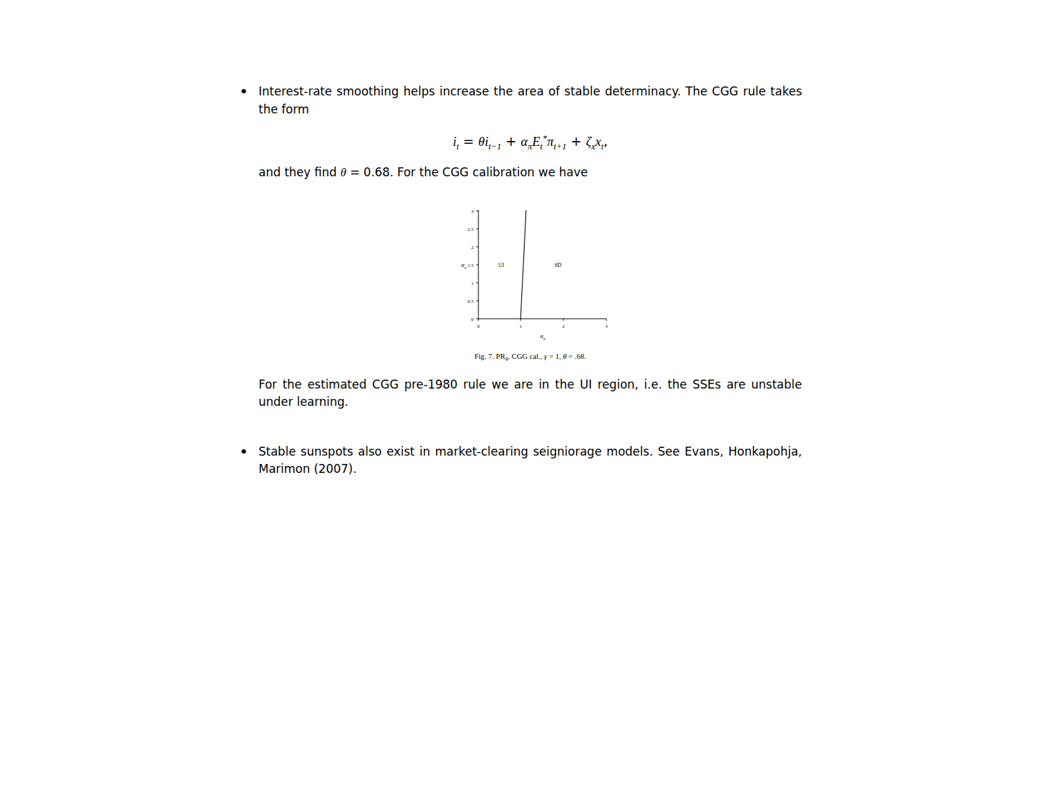Interest-rate smoothing helps increase the area of stable determinacy. The CGG rule takes the form
it = θit−1 + απEt*πt+1 + ζxxt,
and they find θ = 0.68. For the CGG calibration we have
0 0.5 1 1.5 2 2.5 3 0 1 2 3 αx απ UI SD
Fig. 7. PR4, CGG cal., γ = 1, θ = .68.
For the estimated CGG pre-1980 rule we are in the UI region, i.e. the SSEs are unstable under learning.
Stable sunspots also exist in market-clearing seigniorage models. See Evans, Honkapohja, Marimon (2007).